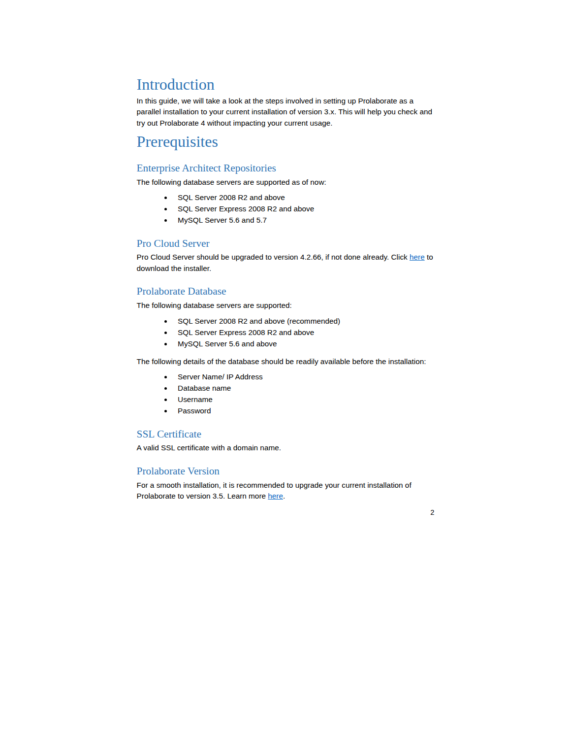Introduction
In this guide, we will take a look at the steps involved in setting up Prolaborate as a parallel installation to your current installation of version 3.x. This will help you check and try out Prolaborate 4 without impacting your current usage.
Prerequisites
Enterprise Architect Repositories
The following database servers are supported as of now:
SQL Server 2008 R2 and above
SQL Server Express 2008 R2 and above
MySQL Server 5.6 and 5.7
Pro Cloud Server
Pro Cloud Server should be upgraded to version 4.2.66, if not done already. Click here to download the installer.
Prolaborate Database
The following database servers are supported:
SQL Server 2008 R2 and above (recommended)
SQL Server Express 2008 R2 and above
MySQL Server 5.6 and above
The following details of the database should be readily available before the installation:
Server Name/ IP Address
Database name
Username
Password
SSL Certificate
A valid SSL certificate with a domain name.
Prolaborate Version
For a smooth installation, it is recommended to upgrade your current installation of Prolaborate to version 3.5. Learn more here.
2